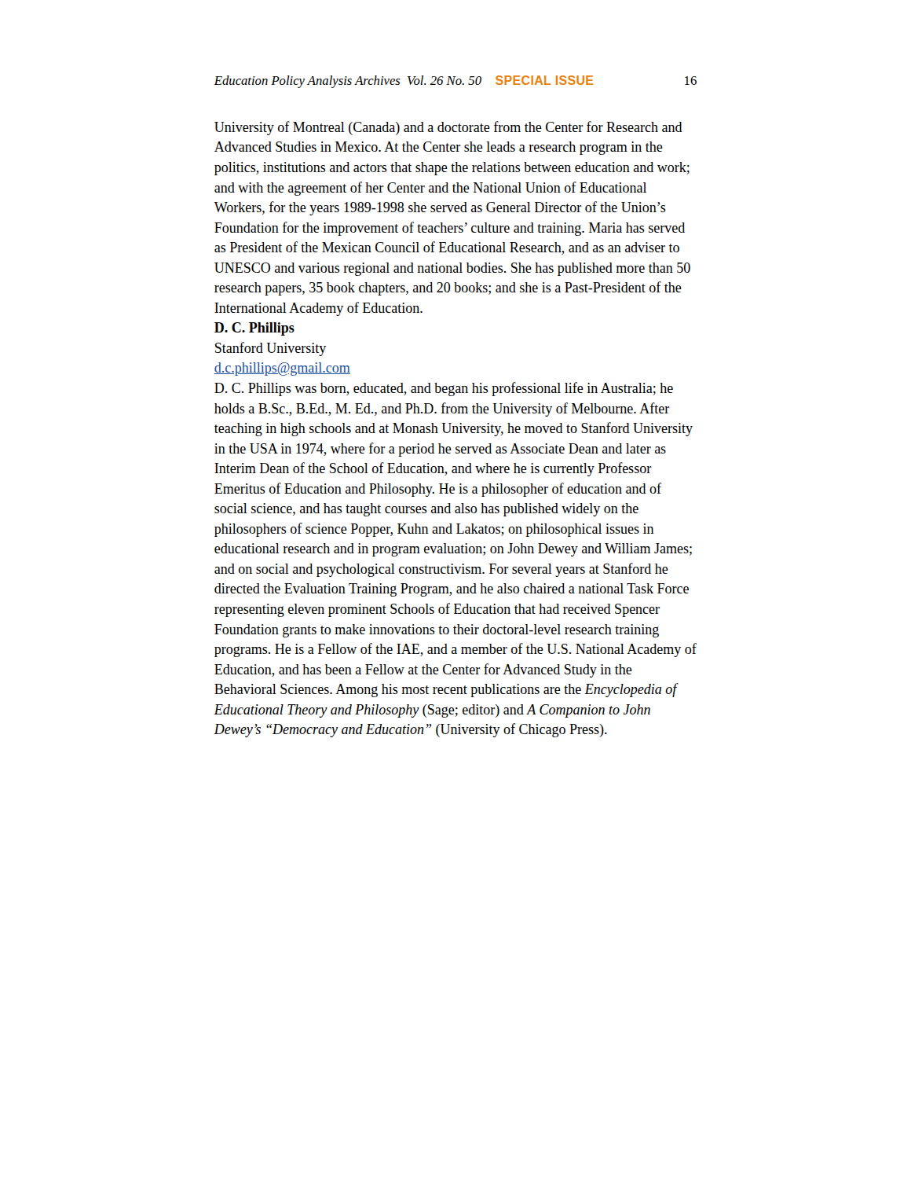Education Policy Analysis Archives Vol. 26 No. 50 SPECIAL ISSUE 16
University of Montreal (Canada) and a doctorate from the Center for Research and Advanced Studies in Mexico. At the Center she leads a research program in the politics, institutions and actors that shape the relations between education and work; and with the agreement of her Center and the National Union of Educational Workers, for the years 1989-1998 she served as General Director of the Union’s Foundation for the improvement of teachers’ culture and training. Maria has served as President of the Mexican Council of Educational Research, and as an adviser to UNESCO and various regional and national bodies. She has published more than 50 research papers, 35 book chapters, and 20 books; and she is a Past-President of the International Academy of Education.
D. C. Phillips
Stanford University
d.c.phillips@gmail.com
D. C. Phillips was born, educated, and began his professional life in Australia; he holds a B.Sc., B.Ed., M. Ed., and Ph.D. from the University of Melbourne. After teaching in high schools and at Monash University, he moved to Stanford University in the USA in 1974, where for a period he served as Associate Dean and later as Interim Dean of the School of Education, and where he is currently Professor Emeritus of Education and Philosophy. He is a philosopher of education and of social science, and has taught courses and also has published widely on the philosophers of science Popper, Kuhn and Lakatos; on philosophical issues in educational research and in program evaluation; on John Dewey and William James; and on social and psychological constructivism. For several years at Stanford he directed the Evaluation Training Program, and he also chaired a national Task Force representing eleven prominent Schools of Education that had received Spencer Foundation grants to make innovations to their doctoral-level research training programs. He is a Fellow of the IAE, and a member of the U.S. National Academy of Education, and has been a Fellow at the Center for Advanced Study in the Behavioral Sciences. Among his most recent publications are the Encyclopedia of Educational Theory and Philosophy (Sage; editor) and A Companion to John Dewey’s “Democracy and Education” (University of Chicago Press).